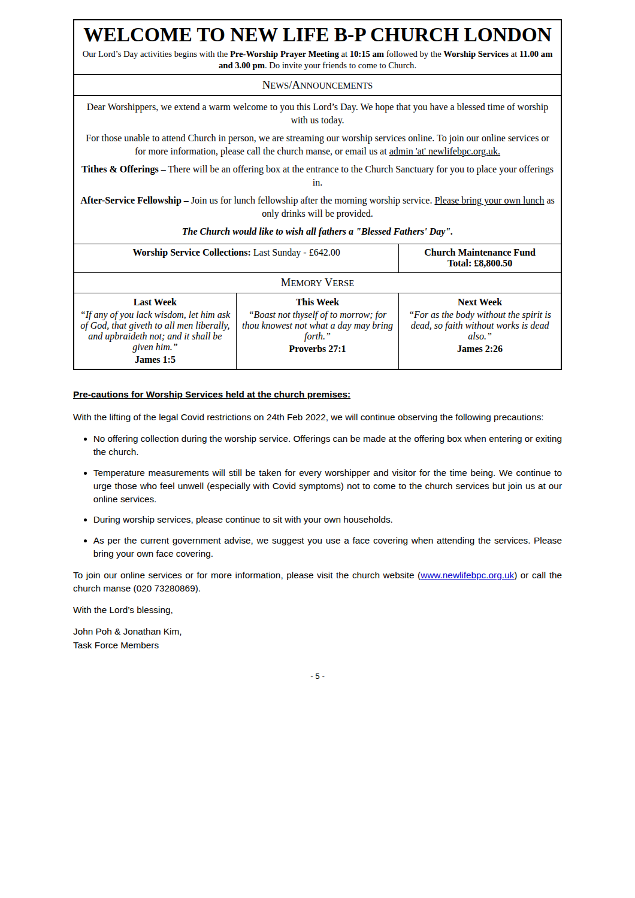| WELCOME TO NEW LIFE B-P CHURCH LONDON Our Lord’s Day activities begins with the Pre-Worship Prayer Meeting at 10:15 am followed by the Worship Services at 11.00 am and 3.00 pm . Do invite your friends to come to Church. |
| N EWS /A NNOUNCEMENTS |
| Dear Worshippers, we extend a warm welcome to you this Lord’s Day. We hope that you have a blessed time of worship with us today. For those unable to attend Church in person, we are streaming our worship services online. To join our online services or for more information, please call the church manse, or email us at admin 'at' newlifebpc.org.uk. Tithes & Offerings – There will be an offering box at the entrance to the Church Sanctuary for you to place your offerings in. After-Service Fellowship – Join us for lunch fellowship after the morning worship service. Please bring your own lunch as only drinks will be provided. The Church would like to wish all fathers a "Blessed Fathers' Day". |
| Worship Service Collections: Last Sunday - £642.00 | Church Maintenance Fund Total: £8,800.50 |
| M EMORY V ERSE |
| Last Week “If any of you lack wisdom, let him ask of God, that giveth to all men liberally, and upbraideth not; and it shall be given him.” James 1:5 | This Week “Boast not thyself of to morrow; for thou knowest not what a day may bring forth.” Proverbs 27:1 | Next Week “For as the body without the spirit is dead, so faith without works is dead also.” James 2:26 |
Pre-cautions for Worship Services held at the church premises:
With the lifting of the legal Covid restrictions on 24th Feb 2022, we will continue observing the following precautions:
No offering collection during the worship service. Offerings can be made at the offering box when entering or exiting the church.
Temperature measurements will still be taken for every worshipper and visitor for the time being. We continue to urge those who feel unwell (especially with Covid symptoms) not to come to the church services but join us at our online services.
During worship services, please continue to sit with your own households.
As per the current government advise, we suggest you use a face covering when attending the services. Please bring your own face covering.
To join our online services or for more information, please visit the church website (www.newlifebpc.org.uk) or call the church manse (020 73280869).
With the Lord’s blessing,
John Poh & Jonathan Kim,
Task Force Members
- 5 -